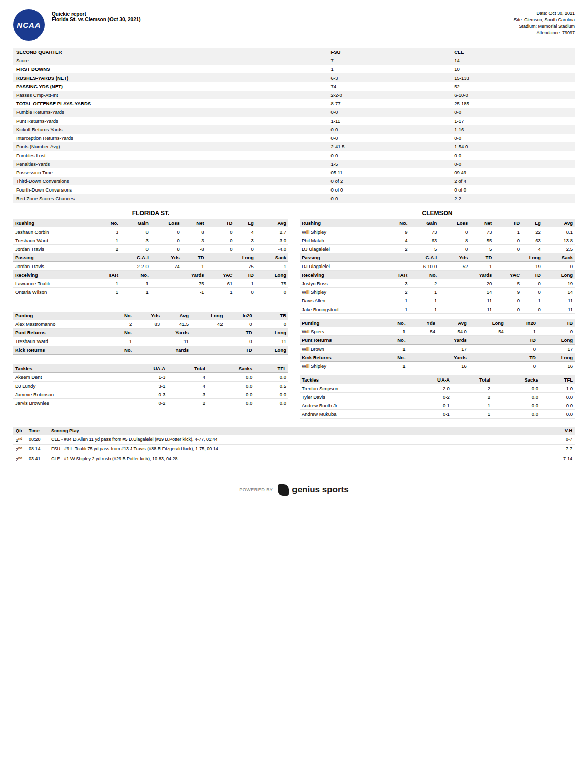NCAA
Quickie report
Florida St. vs Clemson (Oct 30, 2021)
Date: Oct 30, 2021
Site: Clemson, South Carolina
Stadium: Memorial Stadium
Attendance: 79097
| SECOND QUARTER | FSU | CLE |
| --- | --- | --- |
| Score | 7 | 14 |
| FIRST DOWNS | 1 | 10 |
| RUSHES-YARDS (NET) | 6-3 | 15-133 |
| PASSING YDS (NET) | 74 | 52 |
| Passes Cmp-Att-Int | 2-2-0 | 6-10-0 |
| TOTAL OFFENSE PLAYS-YARDS | 8-77 | 25-185 |
| Fumble Returns-Yards | 0-0 | 0-0 |
| Punt Returns-Yards | 1-11 | 1-17 |
| Kickoff Returns-Yards | 0-0 | 1-16 |
| Interception Returns-Yards | 0-0 | 0-0 |
| Punts (Number-Avg) | 2-41.5 | 1-54.0 |
| Fumbles-Lost | 0-0 | 0-0 |
| Penalties-Yards | 1-5 | 0-0 |
| Possession Time | 05:11 | 09:49 |
| Third-Down Conversions | 0 of 2 | 2 of 4 |
| Fourth-Down Conversions | 0 of 0 | 0 of 0 |
| Red-Zone Scores-Chances | 0-0 | 2-2 |
FLORIDA ST.
| Rushing | No. | Gain | Loss | Net | TD | Lg | Avg |
| --- | --- | --- | --- | --- | --- | --- | --- |
| Jashaun Corbin | 3 | 8 | 0 | 8 | 0 | 4 | 2.7 |
| Treshaun Ward | 1 | 3 | 0 | 3 | 0 | 3 | 3.0 |
| Jordan Travis | 2 | 0 | 8 | -8 | 0 | 0 | -4.0 |
| Passing | C-A-I | Yds | TD | Long | Sack |
| Jordan Travis | 2-2-0 | 74 | 1 | 75 | 1 |
| Receiving | TAR | No. | Yards | YAC | TD | Long |
| Lawrance Toafili | 1 | 1 | 75 | 61 | 1 | 75 |
| Ontaria Wilson | 1 | 1 | -1 | 1 | 0 | 0 |
| Punting | No. | Yds | Avg | Long | In20 | TB |
| --- | --- | --- | --- | --- | --- | --- |
| Alex Mastromanno | 2 | 83 | 41.5 | 42 | 0 | 0 |
| Punt Returns | No. | Yards | TD | Long |
| Treshaun Ward | 1 | 11 | 0 | 11 |
| Kick Returns | No. | Yards | TD | Long |
| Tackles | UA-A | Total | Sacks | TFL |
| --- | --- | --- | --- | --- |
| Akeem Dent | 1-3 | 4 | 0.0 | 0.0 |
| DJ Lundy | 3-1 | 4 | 0.0 | 0.5 |
| Jammie Robinson | 0-3 | 3 | 0.0 | 0.0 |
| Jarvis Brownlee | 0-2 | 2 | 0.0 | 0.0 |
CLEMSON
| Rushing | No. | Gain | Loss | Net | TD | Lg | Avg |
| --- | --- | --- | --- | --- | --- | --- | --- |
| Will Shipley | 9 | 73 | 0 | 73 | 1 | 22 | 8.1 |
| Phil Mafah | 4 | 63 | 8 | 55 | 0 | 63 | 13.8 |
| DJ Uiagalelei | 2 | 5 | 0 | 5 | 0 | 4 | 2.5 |
| Passing | C-A-I | Yds | TD | Long | Sack |
| DJ Uiagalelei | 6-10-0 | 52 | 1 | 19 | 0 |
| Receiving | TAR | No. | Yards | YAC | TD | Long |
| Justyn Ross | 3 | 2 | 20 | 5 | 0 | 19 |
| Will Shipley | 2 | 1 | 14 | 9 | 0 | 14 |
| Davis Allen | 1 | 1 | 11 | 0 | 1 | 11 |
| Jake Briningstool | 1 | 1 | 11 | 0 | 0 | 11 |
| Punting | No. | Yds | Avg | Long | In20 | TB |
| --- | --- | --- | --- | --- | --- | --- |
| Will Spiers | 1 | 54 | 54.0 | 54 | 1 | 0 |
| Punt Returns | No. | Yards | TD | Long |
| Will Brown | 1 | 17 | 0 | 17 |
| Kick Returns | No. | Yards | TD | Long |
| Will Shipley | 1 | 16 | 0 | 16 |
| Tackles | UA-A | Total | Sacks | TFL |
| --- | --- | --- | --- | --- |
| Trenton Simpson | 2-0 | 2 | 0.0 | 1.0 |
| Tyler Davis | 0-2 | 2 | 0.0 | 0.0 |
| Andrew Booth Jr. | 0-1 | 1 | 0.0 | 0.0 |
| Andrew Mukuba | 0-1 | 1 | 0.0 | 0.0 |
| Qtr | Time | Scoring Play | V-H |
| --- | --- | --- | --- |
| 2 nd | 08:28 | CLE - #84 D.Allen 11 yd pass from #5 D.Uiagalelei (#29 B.Potter kick), 4-77, 01:44 | 0-7 |
| 2 nd | 08:14 | FSU - #9 L.Toafili 75 yd pass from #13 J.Travis (#88 R.Fitzgerald kick), 1-75, 00:14 | 7-7 |
| 2 nd | 03:41 | CLE - #1 W.Shipley 2 yd rush (#29 B.Potter kick), 10-83, 04:28 | 7-14 |
POWERED BY genius sports